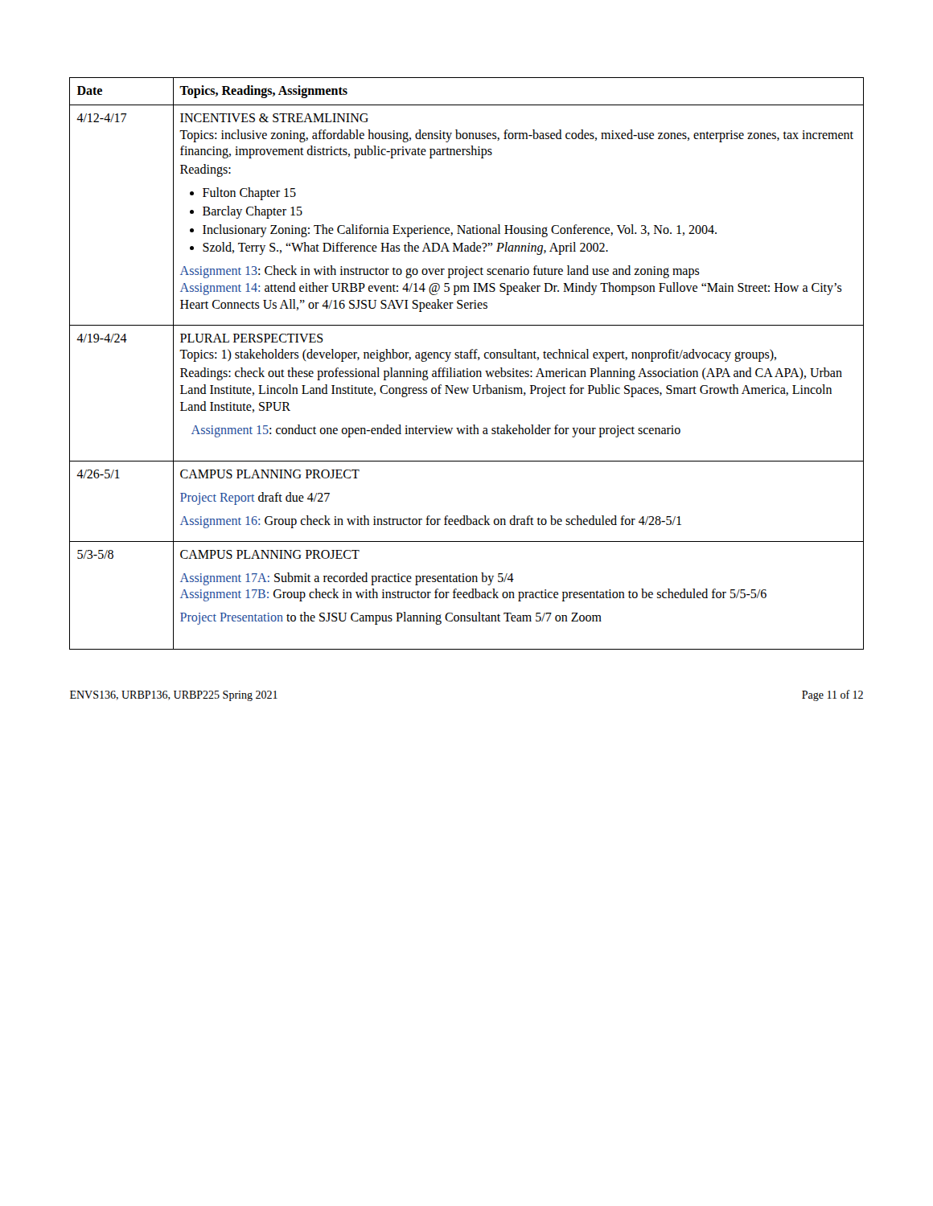| Date | Topics, Readings, Assignments |
| --- | --- |
| 4/12-4/17 | INCENTIVES & STREAMLINING Topics: inclusive zoning, affordable housing, density bonuses, form-based codes, mixed-use zones, enterprise zones, tax increment financing, improvement districts, public-private partnerships Readings: Fulton Chapter 15 Barclay Chapter 15 Inclusionary Zoning: The California Experience, National Housing Conference, Vol. 3, No. 1, 2004. Szold, Terry S., “What Difference Has the ADA Made?” Planning, April 2002. Assignment 13 : Check in with instructor to go over project scenario future land use and zoning maps Assignment 14: attend either URBP event: 4/14 @ 5 pm IMS Speaker Dr. Mindy Thompson Fullove “Main Street: How a City’s Heart Connects Us All,” or 4/16 SJSU SAVI Speaker Series |
| 4/19-4/24 | PLURAL PERSPECTIVES Topics: 1) stakeholders (developer, neighbor, agency staff, consultant, technical expert, nonprofit/advocacy groups), Readings: check out these professional planning affiliation websites: American Planning Association (APA and CA APA), Urban Land Institute, Lincoln Land Institute, Congress of New Urbanism, Project for Public Spaces, Smart Growth America, Lincoln Land Institute, SPUR Assignment 15 : conduct one open-ended interview with a stakeholder for your project scenario |
| 4/26-5/1 | CAMPUS PLANNING PROJECT Project Report draft due 4/27 Assignment 16: Group check in with instructor for feedback on draft to be scheduled for 4/28-5/1 |
| 5/3-5/8 | CAMPUS PLANNING PROJECT Assignment 17A: Submit a recorded practice presentation by 5/4 Assignment 17B: Group check in with instructor for feedback on practice presentation to be scheduled for 5/5-5/6 Project Presentation to the SJSU Campus Planning Consultant Team 5/7 on Zoom |
ENVS136, URBP136, URBP225 Spring 2021 Page 11 of 12